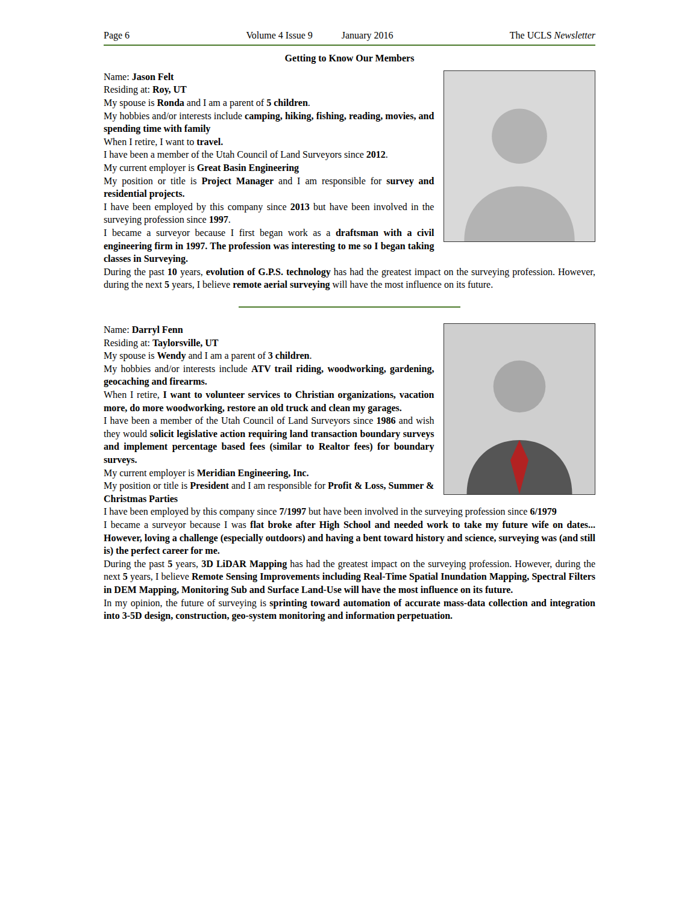Page 6
Volume 4 Issue 9 January 2016
The UCLS Newsletter
Getting to Know Our Members
Name: Jason Felt
Residing at: Roy, UT
My spouse is Ronda and I am a parent of 5 children.
My hobbies and/or interests include camping, hiking, fishing, reading, movies, and spending time with family
When I retire, I want to travel.
I have been a member of the Utah Council of Land Surveyors since 2012.
My current employer is Great Basin Engineering
My position or title is Project Manager and I am responsible for survey and residential projects.
I have been employed by this company since 2013 but have been involved in the surveying profession since 1997.
I became a surveyor because I first began work as a draftsman with a civil engineering firm in 1997. The profession was interesting to me so I began taking classes in Surveying.
During the past 10 years, evolution of G.P.S. technology has had the greatest impact on the surveying profession. However, during the next 5 years, I believe remote aerial surveying will have the most influence on its future.
Name: Darryl Fenn
Residing at: Taylorsville, UT
My spouse is Wendy and I am a parent of 3 children.
My hobbies and/or interests include ATV trail riding, woodworking, gardening, geocaching and firearms.
When I retire, I want to volunteer services to Christian organizations, vacation more, do more woodworking, restore an old truck and clean my garages.
I have been a member of the Utah Council of Land Surveyors since 1986 and wish they would solicit legislative action requiring land transaction boundary surveys and implement percentage based fees (similar to Realtor fees) for boundary surveys.
My current employer is Meridian Engineering, Inc.
My position or title is President and I am responsible for Profit & Loss, Summer & Christmas Parties
I have been employed by this company since 7/1997 but have been involved in the surveying profession since 6/1979
I became a surveyor because I was flat broke after High School and needed work to take my future wife on dates... However, loving a challenge (especially outdoors) and having a bent toward history and science, surveying was (and still is) the perfect career for me.
During the past 5 years, 3D LiDAR Mapping has had the greatest impact on the surveying profession. However, during the next 5 years, I believe Remote Sensing Improvements including Real-Time Spatial Inundation Mapping, Spectral Filters in DEM Mapping, Monitoring Sub and Surface Land-Use will have the most influence on its future.
In my opinion, the future of surveying is sprinting toward automation of accurate mass-data collection and integration into 3-5D design, construction, geo-system monitoring and information perpetuation.